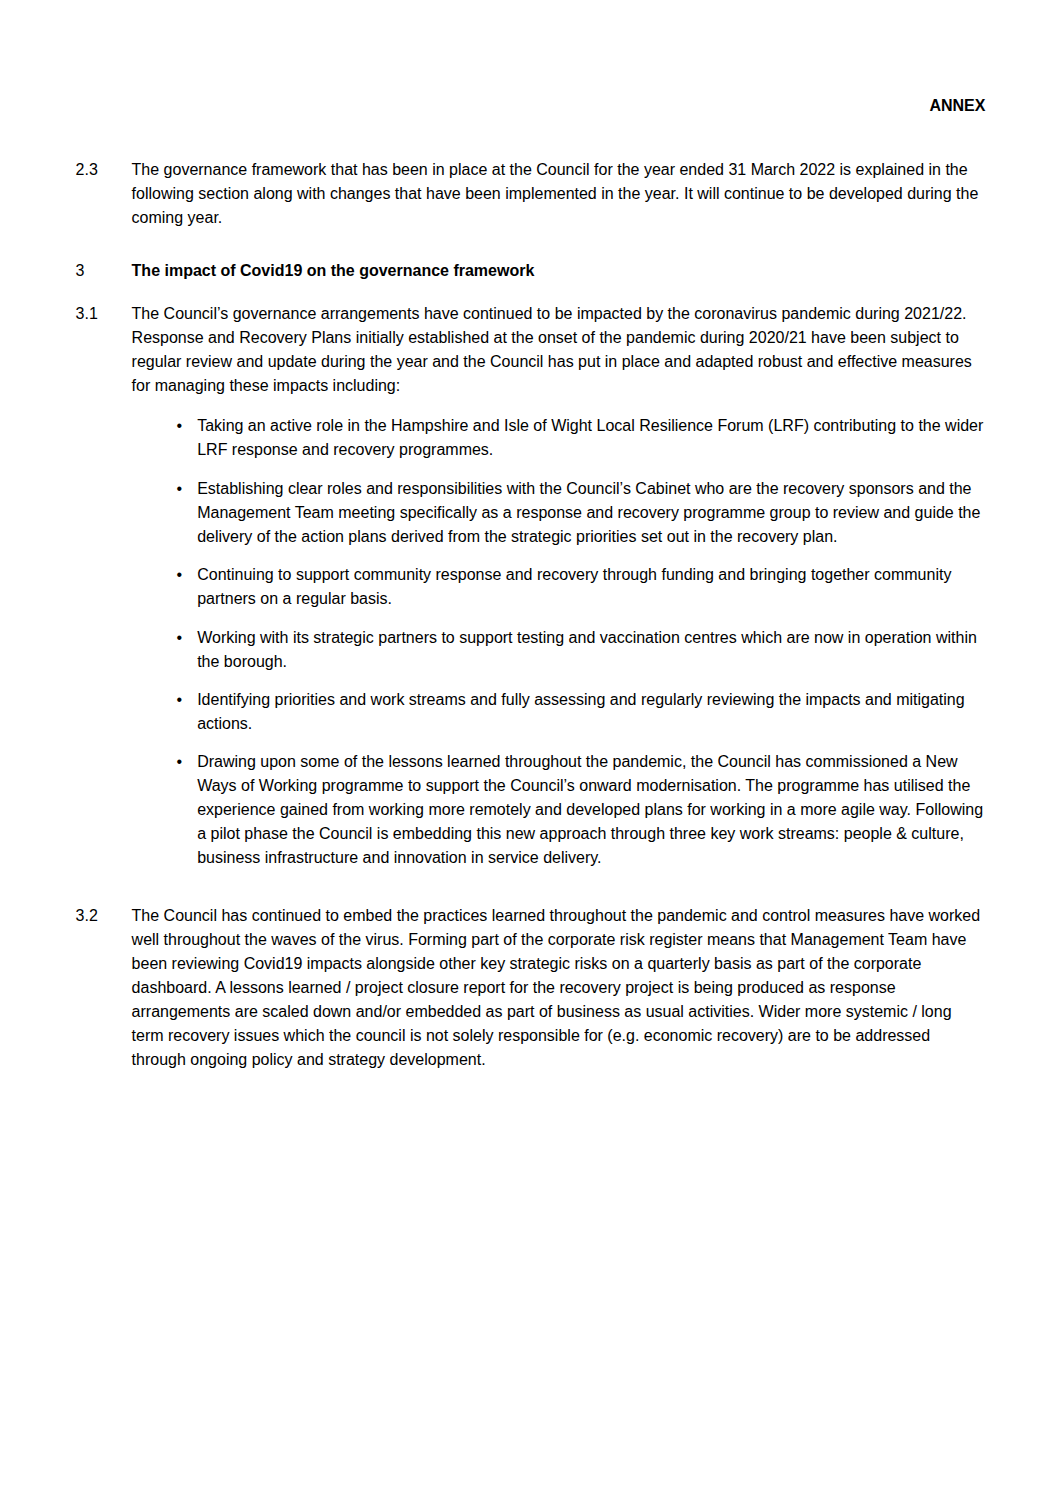ANNEX
2.3
The governance framework that has been in place at the Council for the year ended 31 March 2022 is explained in the following section along with changes that have been implemented in the year. It will continue to be developed during the coming year.
3 The impact of Covid19 on the governance framework
3.1
The Council’s governance arrangements have continued to be impacted by the coronavirus pandemic during 2021/22. Response and Recovery Plans initially established at the onset of the pandemic during 2020/21 have been subject to regular review and update during the year and the Council has put in place and adapted robust and effective measures for managing these impacts including:
Taking an active role in the Hampshire and Isle of Wight Local Resilience Forum (LRF) contributing to the wider LRF response and recovery programmes.
Establishing clear roles and responsibilities with the Council’s Cabinet who are the recovery sponsors and the Management Team meeting specifically as a response and recovery programme group to review and guide the delivery of the action plans derived from the strategic priorities set out in the recovery plan.
Continuing to support community response and recovery through funding and bringing together community partners on a regular basis.
Working with its strategic partners to support testing and vaccination centres which are now in operation within the borough.
Identifying priorities and work streams and fully assessing and regularly reviewing the impacts and mitigating actions.
Drawing upon some of the lessons learned throughout the pandemic, the Council has commissioned a New Ways of Working programme to support the Council’s onward modernisation. The programme has utilised the experience gained from working more remotely and developed plans for working in a more agile way. Following a pilot phase the Council is embedding this new approach through three key work streams: people & culture, business infrastructure and innovation in service delivery.
3.2
The Council has continued to embed the practices learned throughout the pandemic and control measures have worked well throughout the waves of the virus. Forming part of the corporate risk register means that Management Team have been reviewing Covid19 impacts alongside other key strategic risks on a quarterly basis as part of the corporate dashboard. A lessons learned / project closure report for the recovery project is being produced as response arrangements are scaled down and/or embedded as part of business as usual activities. Wider more systemic / long term recovery issues which the council is not solely responsible for (e.g. economic recovery) are to be addressed through ongoing policy and strategy development.